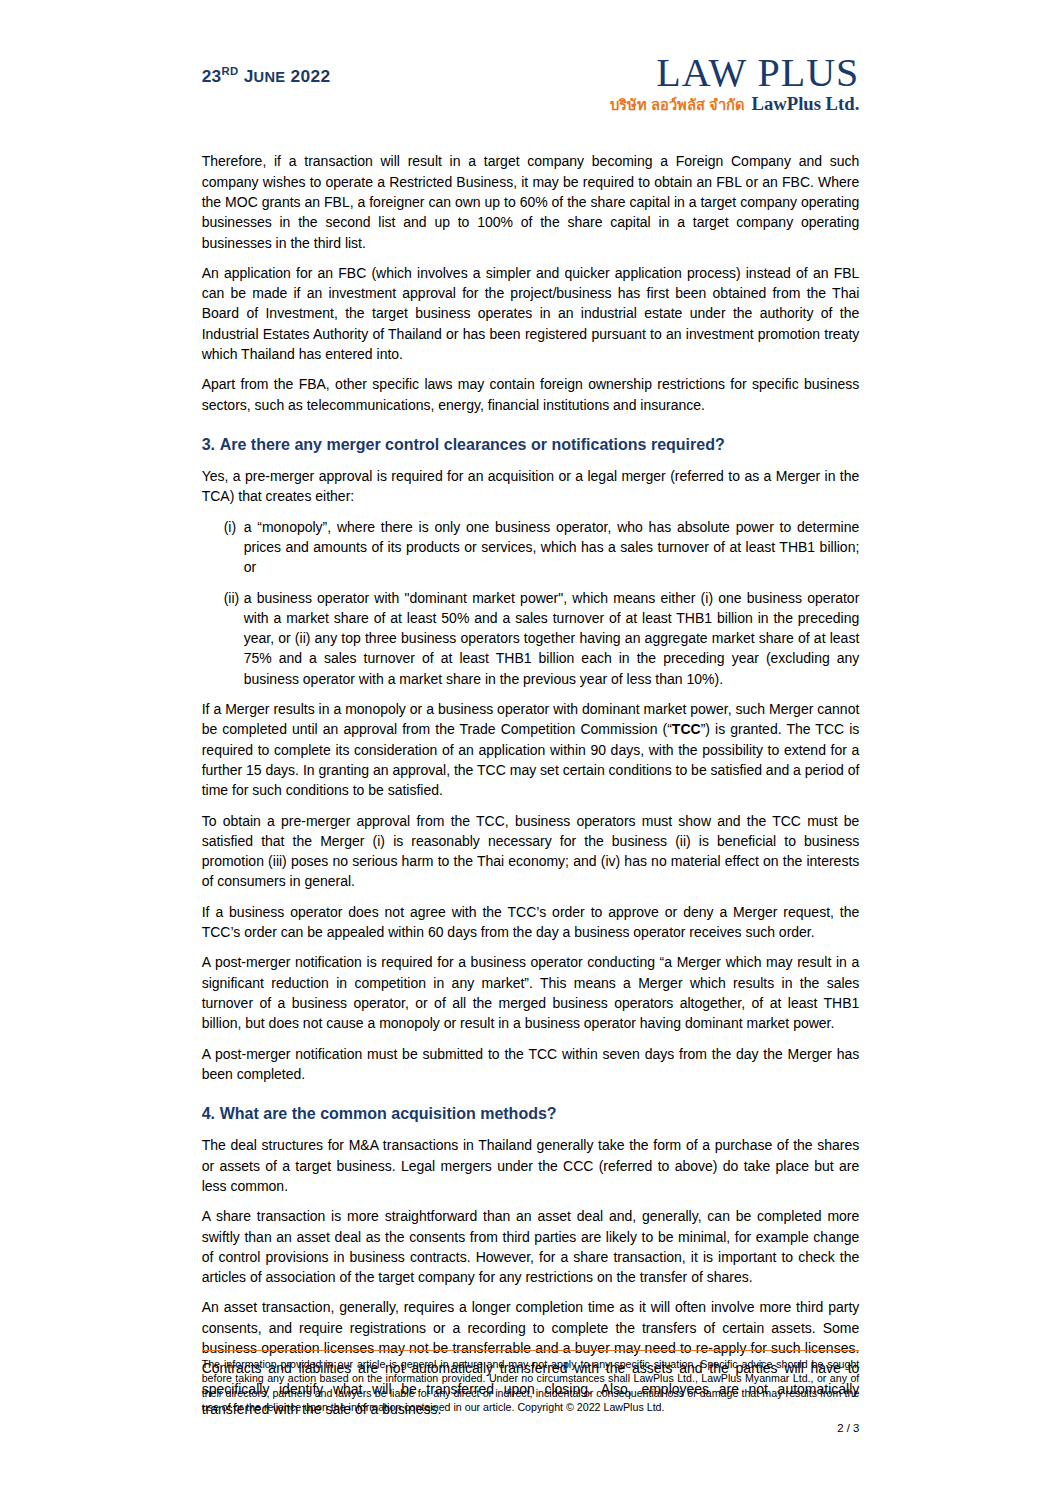23RD JUNE 2022
LAW PLUS
บริษัท ลอว์พลัส จำกัด LawPlus Ltd.
Therefore, if a transaction will result in a target company becoming a Foreign Company and such company wishes to operate a Restricted Business, it may be required to obtain an FBL or an FBC. Where the MOC grants an FBL, a foreigner can own up to 60% of the share capital in a target company operating businesses in the second list and up to 100% of the share capital in a target company operating businesses in the third list.
An application for an FBC (which involves a simpler and quicker application process) instead of an FBL can be made if an investment approval for the project/business has first been obtained from the Thai Board of Investment, the target business operates in an industrial estate under the authority of the Industrial Estates Authority of Thailand or has been registered pursuant to an investment promotion treaty which Thailand has entered into.
Apart from the FBA, other specific laws may contain foreign ownership restrictions for specific business sectors, such as telecommunications, energy, financial institutions and insurance.
3. Are there any merger control clearances or notifications required?
Yes, a pre-merger approval is required for an acquisition or a legal merger (referred to as a Merger in the TCA) that creates either:
(i) a “monopoly”, where there is only one business operator, who has absolute power to determine prices and amounts of its products or services, which has a sales turnover of at least THB1 billion; or
(ii) a business operator with "dominant market power", which means either (i) one business operator with a market share of at least 50% and a sales turnover of at least THB1 billion in the preceding year, or (ii) any top three business operators together having an aggregate market share of at least 75% and a sales turnover of at least THB1 billion each in the preceding year (excluding any business operator with a market share in the previous year of less than 10%).
If a Merger results in a monopoly or a business operator with dominant market power, such Merger cannot be completed until an approval from the Trade Competition Commission (“TCC”) is granted. The TCC is required to complete its consideration of an application within 90 days, with the possibility to extend for a further 15 days. In granting an approval, the TCC may set certain conditions to be satisfied and a period of time for such conditions to be satisfied.
To obtain a pre-merger approval from the TCC, business operators must show and the TCC must be satisfied that the Merger (i) is reasonably necessary for the business (ii) is beneficial to business promotion (iii) poses no serious harm to the Thai economy; and (iv) has no material effect on the interests of consumers in general.
If a business operator does not agree with the TCC’s order to approve or deny a Merger request, the TCC’s order can be appealed within 60 days from the day a business operator receives such order.
A post-merger notification is required for a business operator conducting “a Merger which may result in a significant reduction in competition in any market”. This means a Merger which results in the sales turnover of a business operator, or of all the merged business operators altogether, of at least THB1 billion, but does not cause a monopoly or result in a business operator having dominant market power.
A post-merger notification must be submitted to the TCC within seven days from the day the Merger has been completed.
4. What are the common acquisition methods?
The deal structures for M&A transactions in Thailand generally take the form of a purchase of the shares or assets of a target business. Legal mergers under the CCC (referred to above) do take place but are less common.
A share transaction is more straightforward than an asset deal and, generally, can be completed more swiftly than an asset deal as the consents from third parties are likely to be minimal, for example change of control provisions in business contracts. However, for a share transaction, it is important to check the articles of association of the target company for any restrictions on the transfer of shares.
An asset transaction, generally, requires a longer completion time as it will often involve more third party consents, and require registrations or a recording to complete the transfers of certain assets. Some business operation licenses may not be transferrable and a buyer may need to re-apply for such licenses. Contracts and liabilities are not automatically transferred with the assets and the parties will have to specifically identify what will be transferred upon closing. Also, employees are not automatically transferred with the sale of a business.
The information provided in our article is general in nature and may not apply to any specific situation. Specific advice should be sought before taking any action based on the information provided. Under no circumstances shall LawPlus Ltd., LawPlus Myanmar Ltd., or any of their directors, partners and lawyers be liable for any direct or indirect, incidental or consequential loss or damage that may results from the use of or the reliance upon the information contained in our article. Copyright © 2022 LawPlus Ltd.
2 / 3